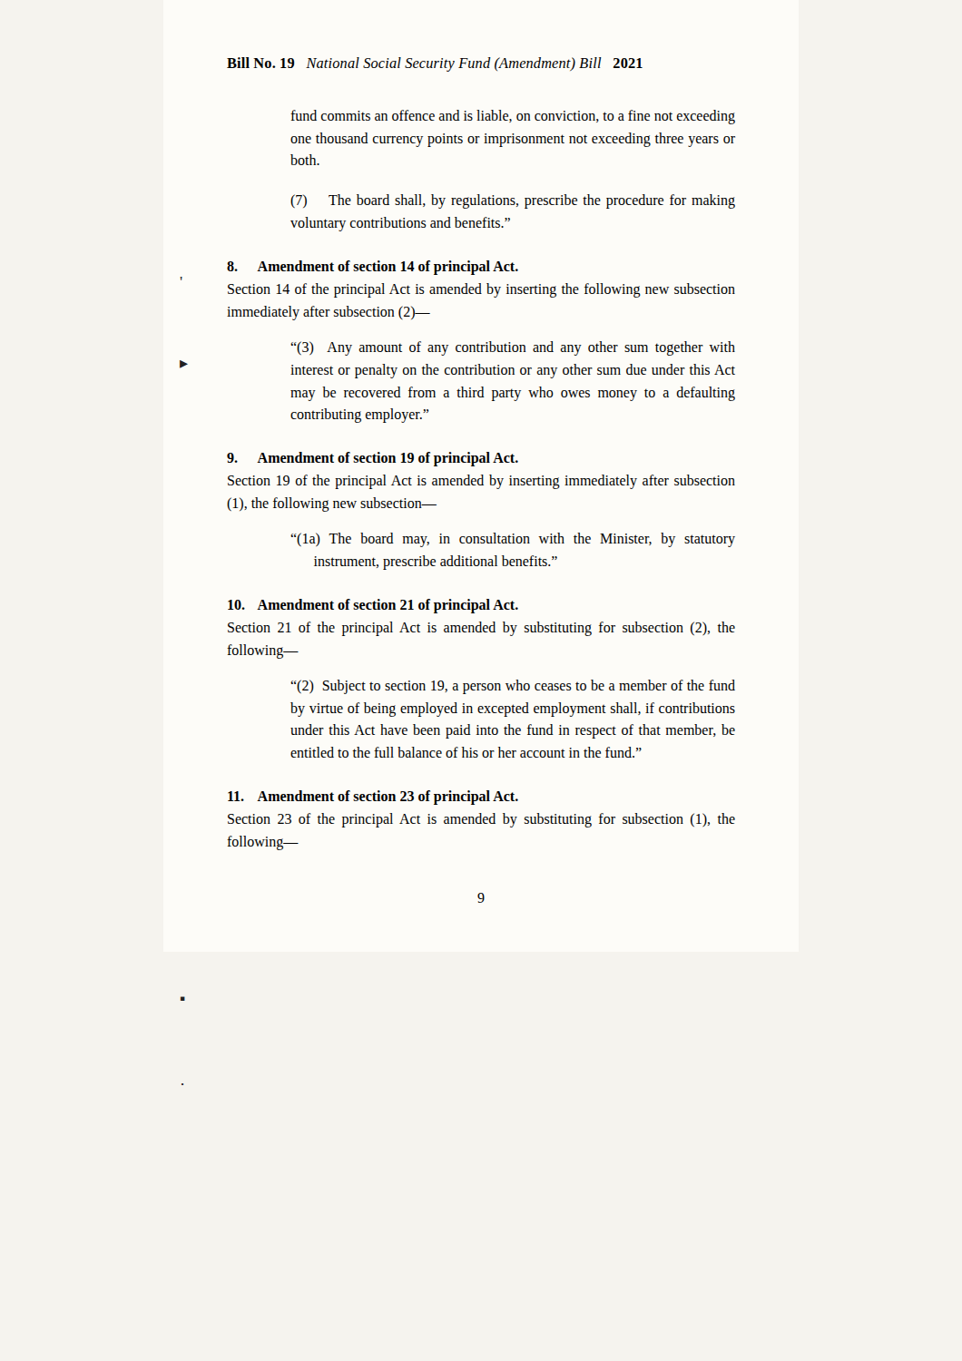'
▸
▪
․
Bill No. 19 National Social Security Fund (Amendment) Bill 2021
fund commits an offence and is liable, on conviction, to a fine not exceeding one thousand currency points or imprisonment not exceeding three years or both.
(7) The board shall, by regulations, prescribe the procedure for making voluntary contributions and benefits.”
8. Amendment of section 14 of principal Act.
Section 14 of the principal Act is amended by inserting the following new subsection immediately after subsection (2)—
“(3) Any amount of any contribution and any other sum together with interest or penalty on the contribution or any other sum due under this Act may be recovered from a third party who owes money to a defaulting contributing employer.”
9. Amendment of section 19 of principal Act.
Section 19 of the principal Act is amended by inserting immediately after subsection (1), the following new subsection—
“(1a) The board may, in consultation with the Minister, by statutory instrument, prescribe additional benefits.”
10. Amendment of section 21 of principal Act.
Section 21 of the principal Act is amended by substituting for subsection (2), the following—
“(2) Subject to section 19, a person who ceases to be a member of the fund by virtue of being employed in excepted employment shall, if contributions under this Act have been paid into the fund in respect of that member, be entitled to the full balance of his or her account in the fund.”
11. Amendment of section 23 of principal Act.
Section 23 of the principal Act is amended by substituting for subsection (1), the following—
9